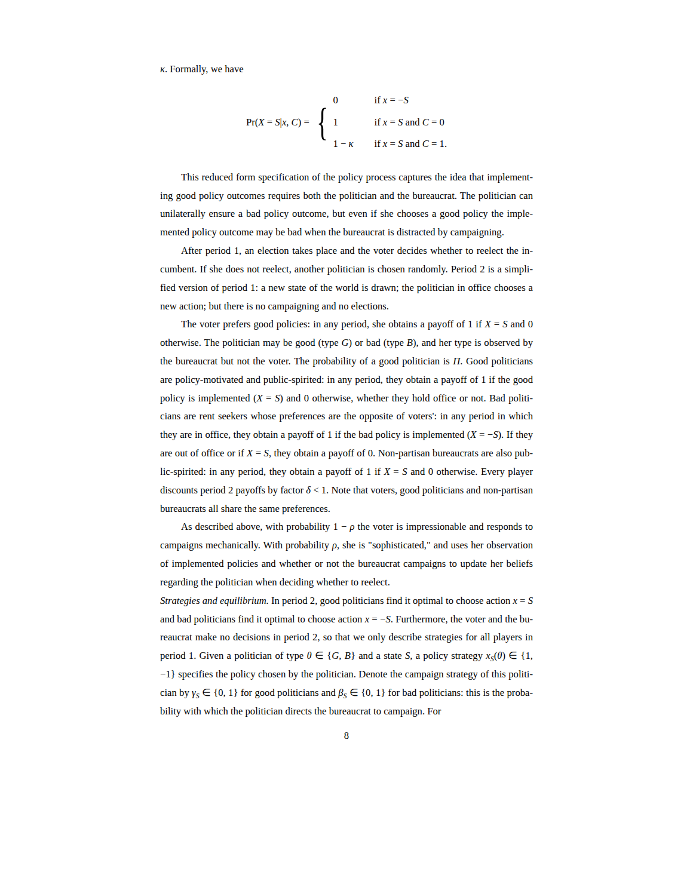κ. Formally, we have
Pr(X = S|x, C) = {
| 0 | if x = − S |
| 1 | if x = S and C = 0 |
| 1 − κ | if x = S and C = 1. |
This reduced form specification of the policy process captures the idea that implementing good policy outcomes requires both the politician and the bureaucrat. The politician can unilaterally ensure a bad policy outcome, but even if she chooses a good policy the implemented policy outcome may be bad when the bureaucrat is distracted by campaigning.
After period 1, an election takes place and the voter decides whether to reelect the incumbent. If she does not reelect, another politician is chosen randomly. Period 2 is a simplified version of period 1: a new state of the world is drawn; the politician in office chooses a new action; but there is no campaigning and no elections.
The voter prefers good policies: in any period, she obtains a payoff of 1 if X = S and 0 otherwise. The politician may be good (type G) or bad (type B), and her type is observed by the bureaucrat but not the voter. The probability of a good politician is Π. Good politicians are policy-motivated and public-spirited: in any period, they obtain a payoff of 1 if the good policy is implemented (X = S) and 0 otherwise, whether they hold office or not. Bad politicians are rent seekers whose preferences are the opposite of voters': in any period in which they are in office, they obtain a payoff of 1 if the bad policy is implemented (X = −S). If they are out of office or if X = S, they obtain a payoff of 0. Non-partisan bureaucrats are also public-spirited: in any period, they obtain a payoff of 1 if X = S and 0 otherwise. Every player discounts period 2 payoffs by factor δ < 1. Note that voters, good politicians and non-partisan bureaucrats all share the same preferences.
As described above, with probability 1 − ρ the voter is impressionable and responds to campaigns mechanically. With probability ρ, she is "sophisticated," and uses her observation of implemented policies and whether or not the bureaucrat campaigns to update her beliefs regarding the politician when deciding whether to reelect.
Strategies and equilibrium. In period 2, good politicians find it optimal to choose action x = S and bad politicians find it optimal to choose action x = −S. Furthermore, the voter and the bureaucrat make no decisions in period 2, so that we only describe strategies for all players in period 1. Given a politician of type θ ∈ {G, B} and a state S, a policy strategy xS(θ) ∈ {1, −1} specifies the policy chosen by the politician. Denote the campaign strategy of this politician by γS ∈ {0, 1} for good politicians and βS ∈ {0, 1} for bad politicians: this is the probability with which the politician directs the bureaucrat to campaign. For
8